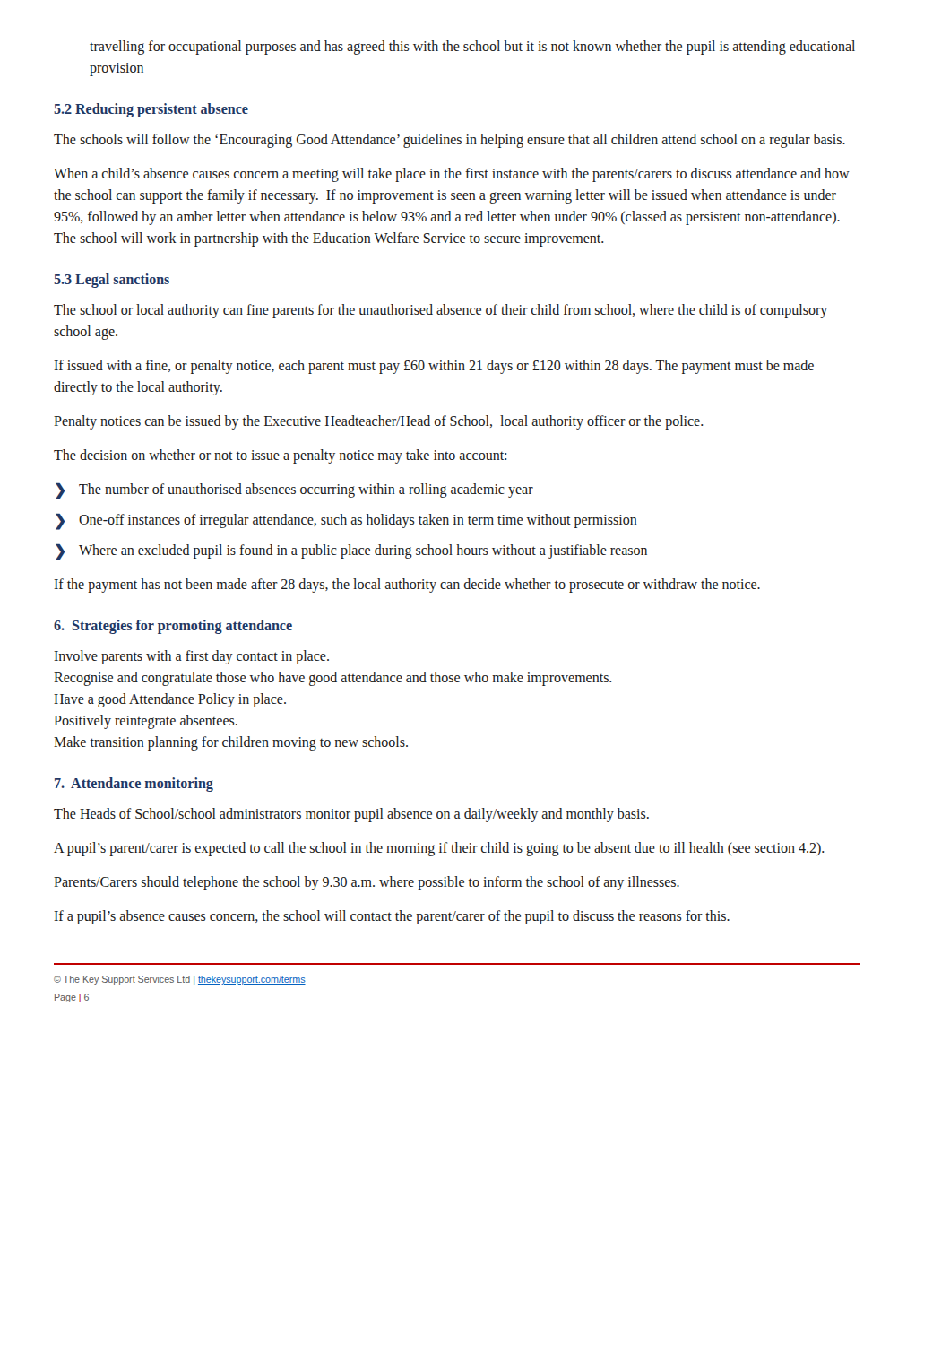travelling for occupational purposes and has agreed this with the school but it is not known whether the pupil is attending educational provision
5.2 Reducing persistent absence
The schools will follow the ‘Encouraging Good Attendance’ guidelines in helping ensure that all children attend school on a regular basis.
When a child’s absence causes concern a meeting will take place in the first instance with the parents/carers to discuss attendance and how the school can support the family if necessary. If no improvement is seen a green warning letter will be issued when attendance is under 95%, followed by an amber letter when attendance is below 93% and a red letter when under 90% (classed as persistent non-attendance). The school will work in partnership with the Education Welfare Service to secure improvement.
5.3 Legal sanctions
The school or local authority can fine parents for the unauthorised absence of their child from school, where the child is of compulsory school age.
If issued with a fine, or penalty notice, each parent must pay £60 within 21 days or £120 within 28 days. The payment must be made directly to the local authority.
Penalty notices can be issued by the Executive Headteacher/Head of School, local authority officer or the police.
The decision on whether or not to issue a penalty notice may take into account:
The number of unauthorised absences occurring within a rolling academic year
One-off instances of irregular attendance, such as holidays taken in term time without permission
Where an excluded pupil is found in a public place during school hours without a justifiable reason
If the payment has not been made after 28 days, the local authority can decide whether to prosecute or withdraw the notice.
6. Strategies for promoting attendance
Involve parents with a first day contact in place.
Recognise and congratulate those who have good attendance and those who make improvements.
Have a good Attendance Policy in place.
Positively reintegrate absentees.
Make transition planning for children moving to new schools.
7. Attendance monitoring
The Heads of School/school administrators monitor pupil absence on a daily/weekly and monthly basis.
A pupil’s parent/carer is expected to call the school in the morning if their child is going to be absent due to ill health (see section 4.2).
Parents/Carers should telephone the school by 9.30 a.m. where possible to inform the school of any illnesses.
If a pupil’s absence causes concern, the school will contact the parent/carer of the pupil to discuss the reasons for this.
© The Key Support Services Ltd | thekeysupport.com/terms
Page | 6